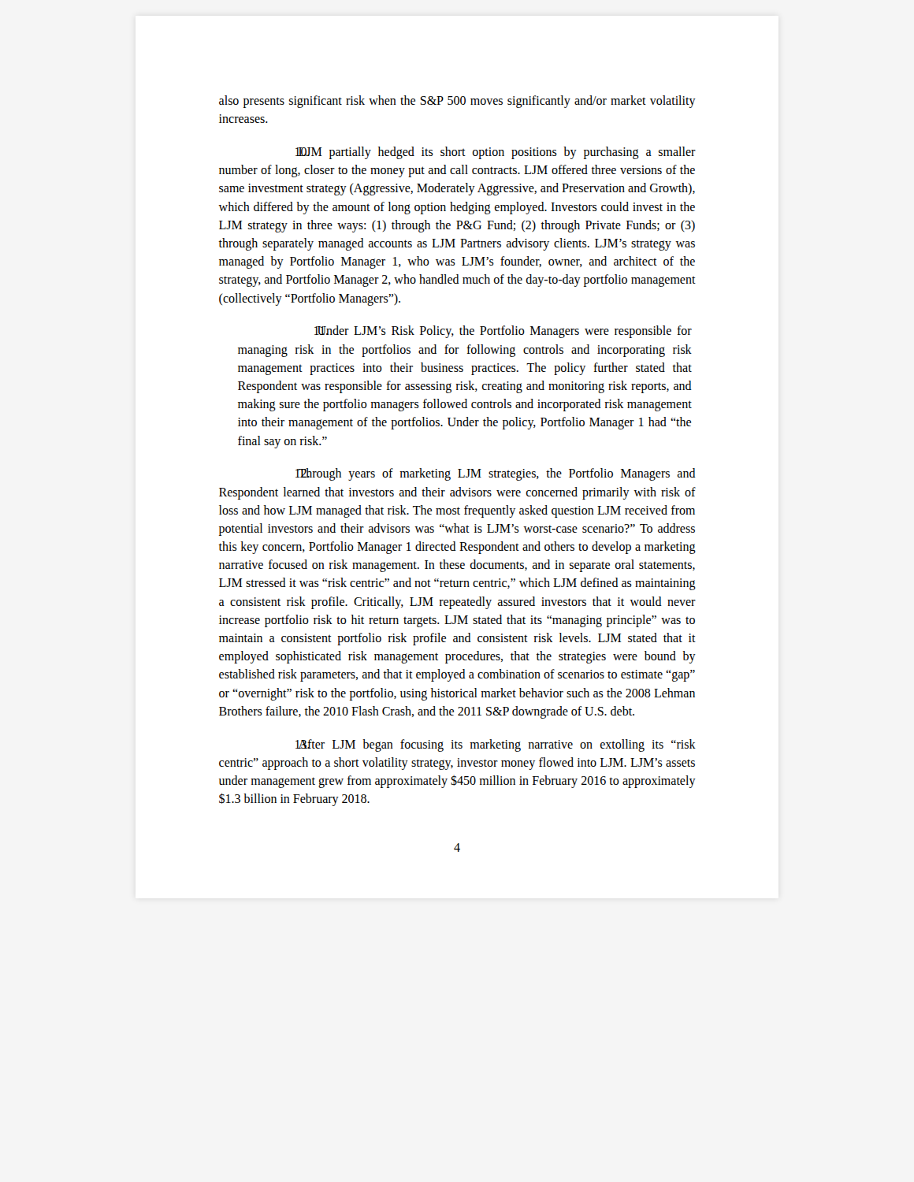also presents significant risk when the S&P 500 moves significantly and/or market volatility increases.
10. LJM partially hedged its short option positions by purchasing a smaller number of long, closer to the money put and call contracts. LJM offered three versions of the same investment strategy (Aggressive, Moderately Aggressive, and Preservation and Growth), which differed by the amount of long option hedging employed. Investors could invest in the LJM strategy in three ways: (1) through the P&G Fund; (2) through Private Funds; or (3) through separately managed accounts as LJM Partners advisory clients. LJM’s strategy was managed by Portfolio Manager 1, who was LJM’s founder, owner, and architect of the strategy, and Portfolio Manager 2, who handled much of the day-to-day portfolio management (collectively “Portfolio Managers”).
11. Under LJM’s Risk Policy, the Portfolio Managers were responsible for managing risk in the portfolios and for following controls and incorporating risk management practices into their business practices. The policy further stated that Respondent was responsible for assessing risk, creating and monitoring risk reports, and making sure the portfolio managers followed controls and incorporated risk management into their management of the portfolios. Under the policy, Portfolio Manager 1 had “the final say on risk.”
12. Through years of marketing LJM strategies, the Portfolio Managers and Respondent learned that investors and their advisors were concerned primarily with risk of loss and how LJM managed that risk. The most frequently asked question LJM received from potential investors and their advisors was “what is LJM’s worst-case scenario?” To address this key concern, Portfolio Manager 1 directed Respondent and others to develop a marketing narrative focused on risk management. In these documents, and in separate oral statements, LJM stressed it was “risk centric” and not “return centric,” which LJM defined as maintaining a consistent risk profile. Critically, LJM repeatedly assured investors that it would never increase portfolio risk to hit return targets. LJM stated that its “managing principle” was to maintain a consistent portfolio risk profile and consistent risk levels. LJM stated that it employed sophisticated risk management procedures, that the strategies were bound by established risk parameters, and that it employed a combination of scenarios to estimate “gap” or “overnight” risk to the portfolio, using historical market behavior such as the 2008 Lehman Brothers failure, the 2010 Flash Crash, and the 2011 S&P downgrade of U.S. debt.
13. After LJM began focusing its marketing narrative on extolling its “risk centric” approach to a short volatility strategy, investor money flowed into LJM. LJM’s assets under management grew from approximately $450 million in February 2016 to approximately $1.3 billion in February 2018.
4